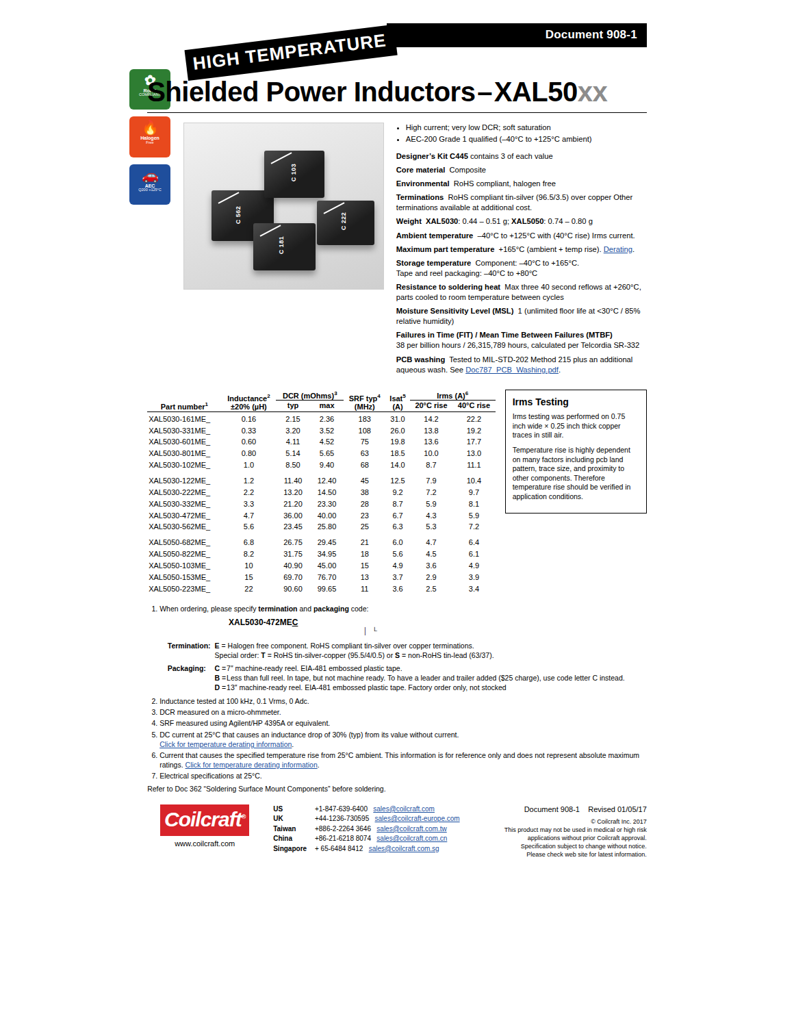Document 908-1
✿RoHSCOMPLIANT
🔥HalogenFree
🚗AECQ200 +125°C
HIGH TEMPERATURE
Shielded Power Inductors – XAL50xx
C 562
C 103
C 181
C 222
High current; very low DCR; soft saturation
AEC-200 Grade 1 qualified (–40°C to +125°C ambient)
Designer’s Kit C445 contains 3 of each value
Core material Composite
Environmental RoHS compliant, halogen free
Terminations RoHS compliant tin-silver (96.5/3.5) over copper Other terminations available at additional cost.
Weight XAL5030: 0.44 – 0.51 g; XAL5050: 0.74 – 0.80 g
Ambient temperature –40°C to +125°C with (40°C rise) Irms current.
Maximum part temperature +165°C (ambient + temp rise). Derating.
Storage temperature Component: –40°C to +165°C.
Tape and reel packaging: –40°C to +80°C
Resistance to soldering heat Max three 40 second reflows at +260°C, parts cooled to room temperature between cycles
Moisture Sensitivity Level (MSL) 1 (unlimited floor life at <30°C / 85% relative humidity)
Failures in Time (FIT) / Mean Time Between Failures (MTBF)
38 per billion hours / 26,315,789 hours, calculated per Telcordia SR-332
PCB washing Tested to MIL-STD-202 Method 215 plus an additional aqueous wash. See Doc787_PCB_Washing.pdf.
| Part number 1 | Inductance 2 ±20% (µH) | DCR (mOhms) 3 | SRF typ 4 (MHz) | Isat 5 (A) | Irms (A) 6 |
| --- | --- | --- | --- | --- | --- |
| typ | max | 20°C rise | 40°C rise |
| XAL5030-161ME_ | 0.16 | 2.15 | 2.36 | 183 | 31.0 | 14.2 | 22.2 |
| XAL5030-331ME_ | 0.33 | 3.20 | 3.52 | 108 | 26.0 | 13.8 | 19.2 |
| XAL5030-601ME_ | 0.60 | 4.11 | 4.52 | 75 | 19.8 | 13.6 | 17.7 |
| XAL5030-801ME_ | 0.80 | 5.14 | 5.65 | 63 | 18.5 | 10.0 | 13.0 |
| XAL5030-102ME_ | 1.0 | 8.50 | 9.40 | 68 | 14.0 | 8.7 | 11.1 |
| XAL5030-122ME_ | 1.2 | 11.40 | 12.40 | 45 | 12.5 | 7.9 | 10.4 |
| XAL5030-222ME_ | 2.2 | 13.20 | 14.50 | 38 | 9.2 | 7.2 | 9.7 |
| XAL5030-332ME_ | 3.3 | 21.20 | 23.30 | 28 | 8.7 | 5.9 | 8.1 |
| XAL5030-472ME_ | 4.7 | 36.00 | 40.00 | 23 | 6.7 | 4.3 | 5.9 |
| XAL5030-562ME_ | 5.6 | 23.45 | 25.80 | 25 | 6.3 | 5.3 | 7.2 |
| XAL5050-682ME_ | 6.8 | 26.75 | 29.45 | 21 | 6.0 | 4.7 | 6.4 |
| XAL5050-822ME_ | 8.2 | 31.75 | 34.95 | 18 | 5.6 | 4.5 | 6.1 |
| XAL5050-103ME_ | 10 | 40.90 | 45.00 | 15 | 4.9 | 3.6 | 4.9 |
| XAL5050-153ME_ | 15 | 69.70 | 76.70 | 13 | 3.7 | 2.9 | 3.9 |
| XAL5050-223ME_ | 22 | 90.60 | 99.65 | 11 | 3.6 | 2.5 | 3.4 |
Irms Testing
Irms testing was performed on 0.75 inch wide × 0.25 inch thick copper traces in still air.
Temperature rise is highly dependent on many factors including pcb land pattern, trace size, and proximity to other components. Therefore temperature rise should be verified in application conditions.
When ordering, please specify termination and packaging code:
XAL5030-472MEC │ └
| Termination: | E = Halogen free component. RoHS compliant tin-silver over copper terminations. Special order: T = RoHS tin-silver-copper (95.5/4/0.5) or S = non-RoHS tin-lead (63/37). |
| Packaging: | C = 7″ machine-ready reel. EIA-481 embossed plastic tape. B = Less than full reel. In tape, but not machine ready. To have a leader and trailer added ($25 charge), use code letter C instead. D = 13″ machine-ready reel. EIA-481 embossed plastic tape. Factory order only, not stocked |
Inductance tested at 100 kHz, 0.1 Vrms, 0 Adc.
DCR measured on a micro-ohmmeter.
SRF measured using Agilent/HP 4395A or equivalent.
DC current at 25°C that causes an inductance drop of 30% (typ) from its value without current.
Click for temperature derating information.
Current that causes the specified temperature rise from 25°C ambient. This information is for reference only and does not represent absolute maximum ratings. Click for temperature derating information.
Electrical specifications at 25°C.
Refer to Doc 362 “Soldering Surface Mount Components” before soldering.
Coilcraft®
www.coilcraft.com
US +1-847-639-6400 sales@coilcraft.com
UK +44-1236-730595 sales@coilcraft-europe.com
Taiwan +886-2-2264 3646 sales@coilcraft.com.tw
China +86-21-6218 8074 sales@coilcraft.com.cn
Singapore + 65-6484 8412 sales@coilcraft.com.sg
Document 908-1 Revised 01/05/17
© Coilcraft Inc. 2017
This product may not be used in medical or high risk applications without prior Coilcraft approval.
Specification subject to change without notice.
Please check web site for latest information.